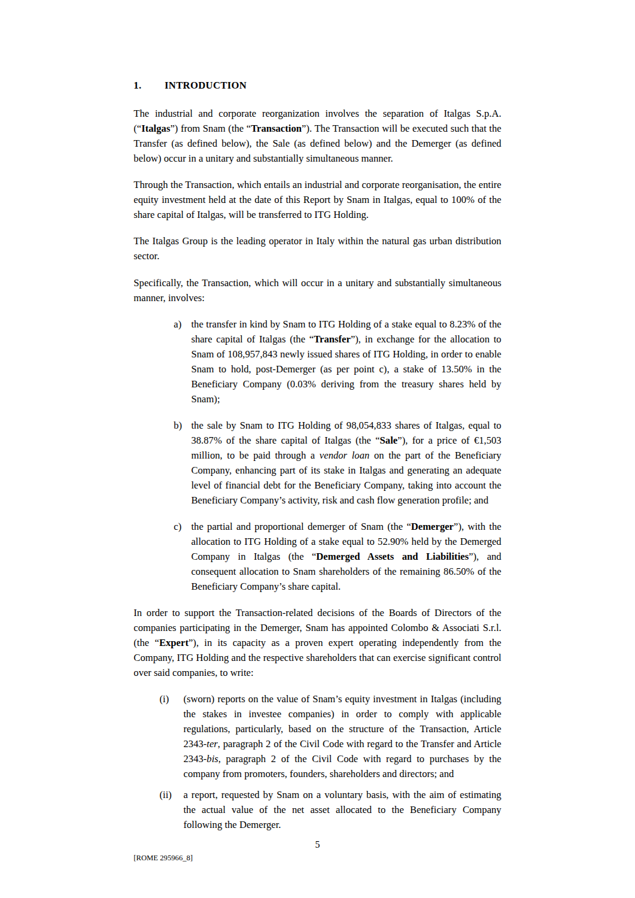1. INTRODUCTION
The industrial and corporate reorganization involves the separation of Italgas S.p.A. (“Italgas”) from Snam (the “Transaction”). The Transaction will be executed such that the Transfer (as defined below), the Sale (as defined below) and the Demerger (as defined below) occur in a unitary and substantially simultaneous manner.
Through the Transaction, which entails an industrial and corporate reorganisation, the entire equity investment held at the date of this Report by Snam in Italgas, equal to 100% of the share capital of Italgas, will be transferred to ITG Holding.
The Italgas Group is the leading operator in Italy within the natural gas urban distribution sector.
Specifically, the Transaction, which will occur in a unitary and substantially simultaneous manner, involves:
the transfer in kind by Snam to ITG Holding of a stake equal to 8.23% of the share capital of Italgas (the “Transfer”), in exchange for the allocation to Snam of 108,957,843 newly issued shares of ITG Holding, in order to enable Snam to hold, post-Demerger (as per point c), a stake of 13.50% in the Beneficiary Company (0.03% deriving from the treasury shares held by Snam);
the sale by Snam to ITG Holding of 98,054,833 shares of Italgas, equal to 38.87% of the share capital of Italgas (the “Sale”), for a price of €1,503 million, to be paid through a vendor loan on the part of the Beneficiary Company, enhancing part of its stake in Italgas and generating an adequate level of financial debt for the Beneficiary Company, taking into account the Beneficiary Company’s activity, risk and cash flow generation profile; and
the partial and proportional demerger of Snam (the “Demerger”), with the allocation to ITG Holding of a stake equal to 52.90% held by the Demerged Company in Italgas (the “Demerged Assets and Liabilities”), and consequent allocation to Snam shareholders of the remaining 86.50% of the Beneficiary Company’s share capital.
In order to support the Transaction-related decisions of the Boards of Directors of the companies participating in the Demerger, Snam has appointed Colombo & Associati S.r.l. (the “Expert”), in its capacity as a proven expert operating independently from the Company, ITG Holding and the respective shareholders that can exercise significant control over said companies, to write:
(sworn) reports on the value of Snam’s equity investment in Italgas (including the stakes in investee companies) in order to comply with applicable regulations, particularly, based on the structure of the Transaction, Article 2343-ter, paragraph 2 of the Civil Code with regard to the Transfer and Article 2343-bis, paragraph 2 of the Civil Code with regard to purchases by the company from promoters, founders, shareholders and directors; and
a report, requested by Snam on a voluntary basis, with the aim of estimating the actual value of the net asset allocated to the Beneficiary Company following the Demerger.
5
[ROME 295966_8]